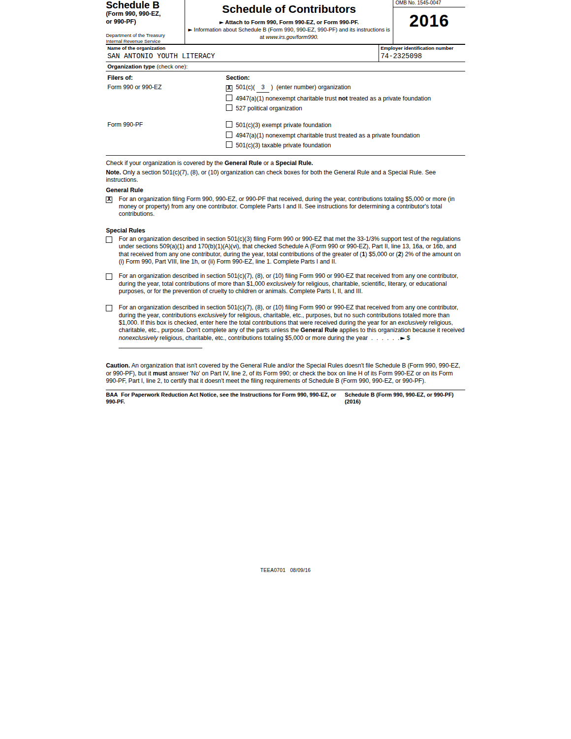| Schedule B (Form 990, 990-EZ, or 990-PF) Department of the Treasury Internal Revenue Service | Schedule of Contributors ► Attach to Form 990, Form 990-EZ, or Form 990-PF. ► Information about Schedule B (Form 990, 990-EZ, 990-PF) and its instructions is at www.irs.gov/form990. | OMB No. 1545-0047 2016 |
| Name of the organization SAN ANTONIO YOUTH LITERACY | Employer identification number 74-2325098 |
Organization type (check one):
| Filers of: | Section: |
| Form 990 or 990-EZ | 501(c)( 3 ) (enter number) organization |
| | 4947(a)(1) nonexempt charitable trust not treated as a private foundation |
| | 527 political organization |
| Form 990-PF | 501(c)(3) exempt private foundation |
| | 4947(a)(1) nonexempt charitable trust treated as a private foundation |
| | 501(c)(3) taxable private foundation |
Check if your organization is covered by the General Rule or a Special Rule.
Note. Only a section 501(c)(7), (8), or (10) organization can check boxes for both the General Rule and a Special Rule. See instructions.
General Rule
For an organization filing Form 990, 990-EZ, or 990-PF that received, during the year, contributions totaling $5,000 or more (in money or property) from any one contributor. Complete Parts I and II. See instructions for determining a contributor's total contributions.
Special Rules
For an organization described in section 501(c)(3) filing Form 990 or 990-EZ that met the 33-1/3% support test of the regulations under sections 509(a)(1) and 170(b)(1)(A)(vi), that checked Schedule A (Form 990 or 990-EZ), Part II, line 13, 16a, or 16b, and that received from any one contributor, during the year, total contributions of the greater of (1) $5,000 or (2) 2% of the amount on (i) Form 990, Part VIII, line 1h, or (ii) Form 990-EZ, line 1. Complete Parts I and II.
For an organization described in section 501(c)(7), (8), or (10) filing Form 990 or 990-EZ that received from any one contributor, during the year, total contributions of more than $1,000 exclusively for religious, charitable, scientific, literary, or educational purposes, or for the prevention of cruelty to children or animals. Complete Parts I, II, and III.
For an organization described in section 501(c)(7), (8), or (10) filing Form 990 or 990-EZ that received from any one contributor, during the year, contributions exclusively for religious, charitable, etc., purposes, but no such contributions totaled more than $1,000. If this box is checked, enter here the total contributions that were received during the year for an exclusively religious, charitable, etc., purpose. Don't complete any of the parts unless the General Rule applies to this organization because it received nonexclusively religious, charitable, etc., contributions totaling $5,000 or more during the year . . . . . .► $
Caution. An organization that isn't covered by the General Rule and/or the Special Rules doesn't file Schedule B (Form 990, 990-EZ, or 990-PF), but it must answer 'No' on Part IV, line 2, of its Form 990; or check the box on line H of its Form 990-EZ or on its Form 990-PF, Part I, line 2, to certify that it doesn't meet the filing requirements of Schedule B (Form 990, 990-EZ, or 990-PF).
BAA For Paperwork Reduction Act Notice, see the Instructions for Form 990, 990-EZ, or 990-PF.
Schedule B (Form 990, 990-EZ, or 990-PF) (2016)
TEEA0701 08/09/16